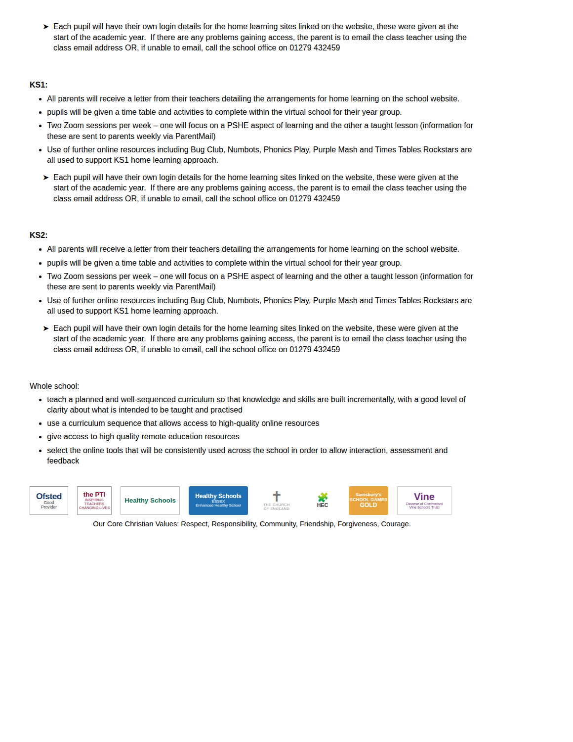Each pupil will have their own login details for the home learning sites linked on the website, these were given at the start of the academic year. If there are any problems gaining access, the parent is to email the class teacher using the class email address OR, if unable to email, call the school office on 01279 432459
KS1:
All parents will receive a letter from their teachers detailing the arrangements for home learning on the school website.
pupils will be given a time table and activities to complete within the virtual school for their year group.
Two Zoom sessions per week – one will focus on a PSHE aspect of learning and the other a taught lesson (information for these are sent to parents weekly via ParentMail)
Use of further online resources including Bug Club, Numbots, Phonics Play, Purple Mash and Times Tables Rockstars are all used to support KS1 home learning approach.
Each pupil will have their own login details for the home learning sites linked on the website, these were given at the start of the academic year. If there are any problems gaining access, the parent is to email the class teacher using the class email address OR, if unable to email, call the school office on 01279 432459
KS2:
All parents will receive a letter from their teachers detailing the arrangements for home learning on the school website.
pupils will be given a time table and activities to complete within the virtual school for their year group.
Two Zoom sessions per week – one will focus on a PSHE aspect of learning and the other a taught lesson (information for these are sent to parents weekly via ParentMail)
Use of further online resources including Bug Club, Numbots, Phonics Play, Purple Mash and Times Tables Rockstars are all used to support KS1 home learning approach.
Each pupil will have their own login details for the home learning sites linked on the website, these were given at the start of the academic year. If there are any problems gaining access, the parent is to email the class teacher using the class email address OR, if unable to email, call the school office on 01279 432459
Whole school:
teach a planned and well-sequenced curriculum so that knowledge and skills are built incrementally, with a good level of clarity about what is intended to be taught and practised
use a curriculum sequence that allows access to high-quality online resources
give access to high quality remote education resources
select the online tools that will be consistently used across the school in order to allow interaction, assessment and feedback
Ofsted Good
Provider
the PTI INSPIRING TEACHERS
CHANGING LIVES
Healthy Schools
Healthy Schools ESSEX Enhanced Healthy School
✝ THE CHURCH
OF ENGLAND
🧩 HEC
Sainsbury's
SCHOOL GAMES GOLD
Vine Diocese of Chelmsford
Vine Schools Trust
Our Core Christian Values: Respect, Responsibility, Community, Friendship, Forgiveness, Courage.